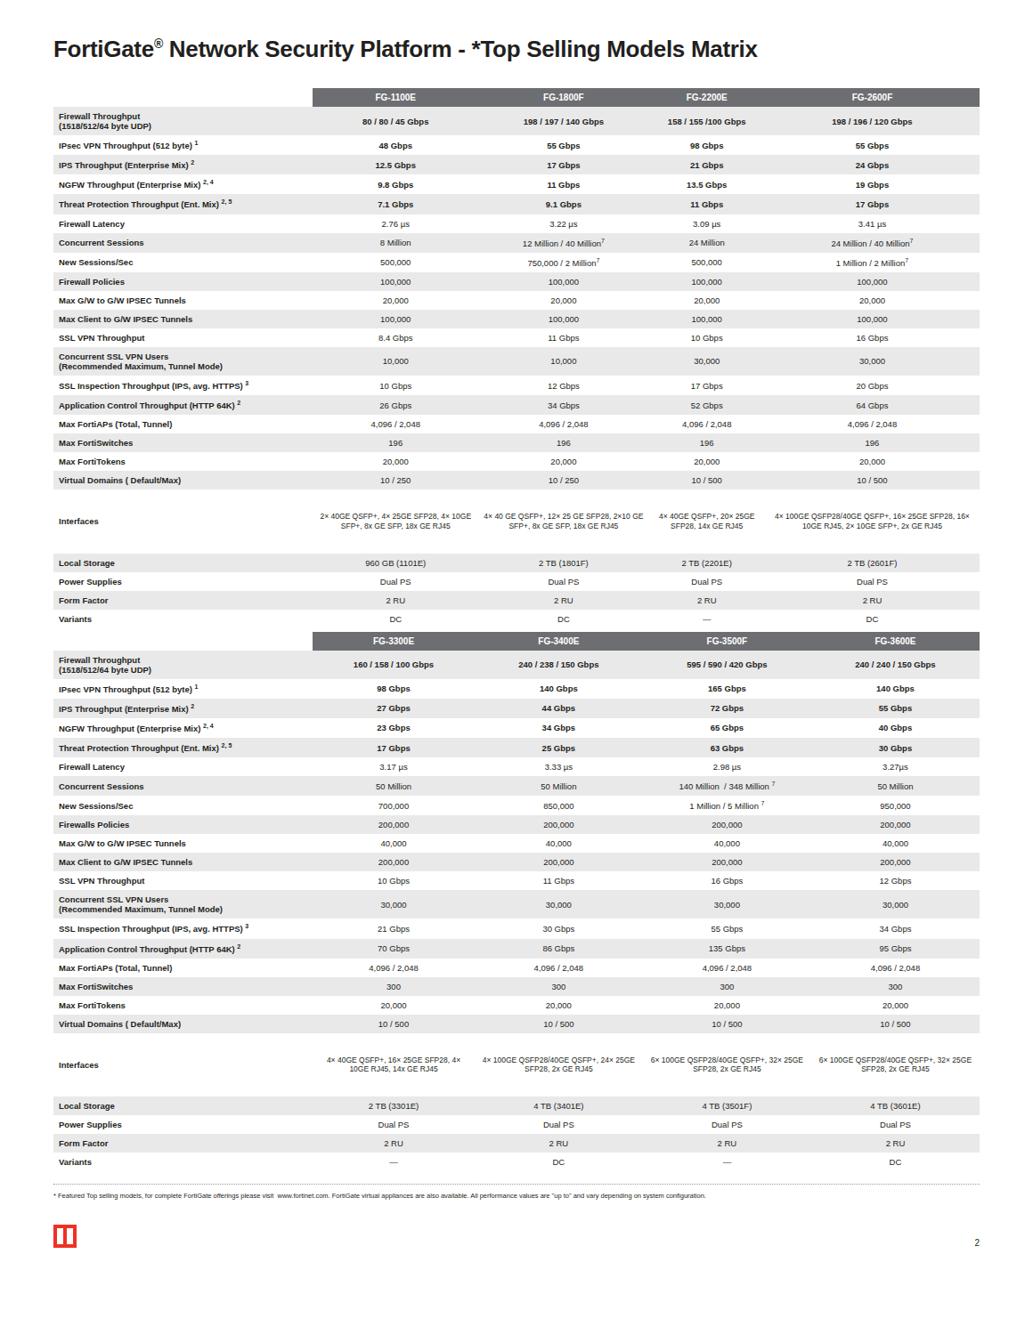FortiGate® Network Security Platform - *Top Selling Models Matrix
| | FG-1100E | FG-1800F | FG-2200E | FG-2600F |
| --- | --- | --- | --- | --- |
| Firewall Throughput (1518/512/64 byte UDP) | 80 / 80 / 45 Gbps | 198 / 197 / 140 Gbps | 158 / 155 /100 Gbps | 198 / 196 / 120 Gbps |
| IPsec VPN Throughput (512 byte) 1 | 48 Gbps | 55 Gbps | 98 Gbps | 55 Gbps |
| IPS Throughput (Enterprise Mix) 2 | 12.5 Gbps | 17 Gbps | 21 Gbps | 24 Gbps |
| NGFW Throughput (Enterprise Mix) 2, 4 | 9.8 Gbps | 11 Gbps | 13.5 Gbps | 19 Gbps |
| Threat Protection Throughput (Ent. Mix) 2, 5 | 7.1 Gbps | 9.1 Gbps | 11 Gbps | 17 Gbps |
| Firewall Latency | 2.76 µs | 3.22 µs | 3.09 µs | 3.41 µs |
| Concurrent Sessions | 8 Million | 12 Million / 40 Million 7 | 24 Million | 24 Million / 40 Million 7 |
| New Sessions/Sec | 500,000 | 750,000 / 2 Million 7 | 500,000 | 1 Million / 2 Million 7 |
| Firewall Policies | 100,000 | 100,000 | 100,000 | 100,000 |
| Max G/W to G/W IPSEC Tunnels | 20,000 | 20,000 | 20,000 | 20,000 |
| Max Client to G/W IPSEC Tunnels | 100,000 | 100,000 | 100,000 | 100,000 |
| SSL VPN Throughput | 8.4 Gbps | 11 Gbps | 10 Gbps | 16 Gbps |
| Concurrent SSL VPN Users (Recommended Maximum, Tunnel Mode) | 10,000 | 10,000 | 30,000 | 30,000 |
| SSL Inspection Throughput (IPS, avg. HTTPS) 3 | 10 Gbps | 12 Gbps | 17 Gbps | 20 Gbps |
| Application Control Throughput (HTTP 64K) 2 | 26 Gbps | 34 Gbps | 52 Gbps | 64 Gbps |
| Max FortiAPs (Total, Tunnel) | 4,096 / 2,048 | 4,096 / 2,048 | 4,096 / 2,048 | 4,096 / 2,048 |
| Max FortiSwitches | 196 | 196 | 196 | 196 |
| Max FortiTokens | 20,000 | 20,000 | 20,000 | 20,000 |
| Virtual Domains ( Default/Max) | 10 / 250 | 10 / 250 | 10 / 500 | 10 / 500 |
| Interfaces | 2× 40GE QSFP+, 4× 25GE SFP28, 4× 10GE SFP+, 8x GE SFP, 18x GE RJ45 | 4× 40 GE QSFP+, 12× 25 GE SFP28, 2×10 GE SFP+, 8x GE SFP, 18x GE RJ45 | 4× 40GE QSFP+, 20× 25GE SFP28, 14x GE RJ45 | 4× 100GE QSFP28/40GE QSFP+, 16× 25GE SFP28, 16× 10GE RJ45, 2× 10GE SFP+, 2x GE RJ45 |
| Local Storage | 960 GB (1101E) | 2 TB (1801F) | 2 TB (2201E) | 2 TB (2601F) |
| Power Supplies | Dual PS | Dual PS | Dual PS | Dual PS |
| Form Factor | 2 RU | 2 RU | 2 RU | 2 RU |
| Variants | DC | DC | — | DC |
| | FG-3300E | FG-3400E | FG-3500F | FG-3600E |
| --- | --- | --- | --- | --- |
| Firewall Throughput (1518/512/64 byte UDP) | 160 / 158 / 100 Gbps | 240 / 238 / 150 Gbps | 595 / 590 / 420 Gbps | 240 / 240 / 150 Gbps |
| IPsec VPN Throughput (512 byte) 1 | 98 Gbps | 140 Gbps | 165 Gbps | 140 Gbps |
| IPS Throughput (Enterprise Mix) 2 | 27 Gbps | 44 Gbps | 72 Gbps | 55 Gbps |
| NGFW Throughput (Enterprise Mix) 2, 4 | 23 Gbps | 34 Gbps | 65 Gbps | 40 Gbps |
| Threat Protection Throughput (Ent. Mix) 2, 5 | 17 Gbps | 25 Gbps | 63 Gbps | 30 Gbps |
| Firewall Latency | 3.17 µs | 3.33 µs | 2.98 µs | 3.27µs |
| Concurrent Sessions | 50 Million | 50 Million | 140 Million / 348 Million 7 | 50 Million |
| New Sessions/Sec | 700,000 | 850,000 | 1 Million / 5 Million 7 | 950,000 |
| Firewalls Policies | 200,000 | 200,000 | 200,000 | 200,000 |
| Max G/W to G/W IPSEC Tunnels | 40,000 | 40,000 | 40,000 | 40,000 |
| Max Client to G/W IPSEC Tunnels | 200,000 | 200,000 | 200,000 | 200,000 |
| SSL VPN Throughput | 10 Gbps | 11 Gbps | 16 Gbps | 12 Gbps |
| Concurrent SSL VPN Users (Recommended Maximum, Tunnel Mode) | 30,000 | 30,000 | 30,000 | 30,000 |
| SSL Inspection Throughput (IPS, avg. HTTPS) 3 | 21 Gbps | 30 Gbps | 55 Gbps | 34 Gbps |
| Application Control Throughput (HTTP 64K) 2 | 70 Gbps | 86 Gbps | 135 Gbps | 95 Gbps |
| Max FortiAPs (Total, Tunnel) | 4,096 / 2,048 | 4,096 / 2,048 | 4,096 / 2,048 | 4,096 / 2,048 |
| Max FortiSwitches | 300 | 300 | 300 | 300 |
| Max FortiTokens | 20,000 | 20,000 | 20,000 | 20,000 |
| Virtual Domains ( Default/Max) | 10 / 500 | 10 / 500 | 10 / 500 | 10 / 500 |
| Interfaces | 4× 40GE QSFP+, 16× 25GE SFP28, 4× 10GE RJ45, 14x GE RJ45 | 4× 100GE QSFP28/40GE QSFP+, 24× 25GE SFP28, 2x GE RJ45 | 6× 100GE QSFP28/40GE QSFP+, 32× 25GE SFP28, 2x GE RJ45 | 6× 100GE QSFP28/40GE QSFP+, 32× 25GE SFP28, 2x GE RJ45 |
| Local Storage | 2 TB (3301E) | 4 TB (3401E) | 4 TB (3501F) | 4 TB (3601E) |
| Power Supplies | Dual PS | Dual PS | Dual PS | Dual PS |
| Form Factor | 2 RU | 2 RU | 2 RU | 2 RU |
| Variants | — | DC | — | DC |
* Featured Top selling models, for complete FortiGate offerings please visit www.fortinet.com. FortiGate virtual appliances are also available. All performance values are "up to" and vary depending on system configuration.
2